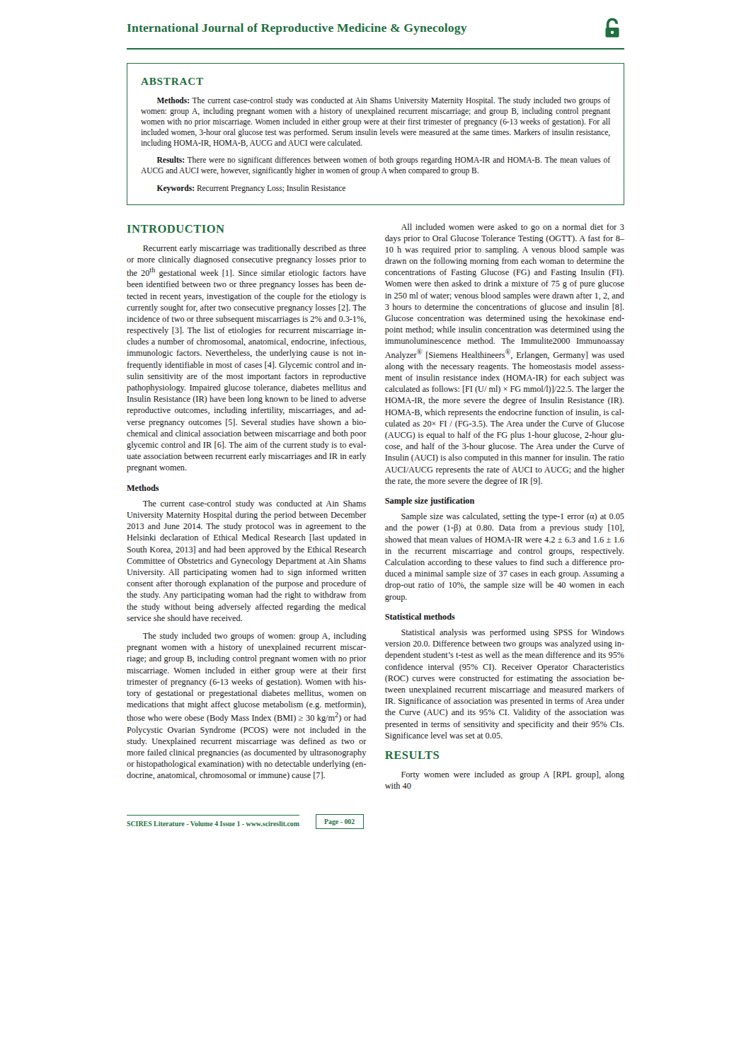International Journal of Reproductive Medicine & Gynecology
ABSTRACT
Methods: The current case-control study was conducted at Ain Shams University Maternity Hospital. The study included two groups of women: group A, including pregnant women with a history of unexplained recurrent miscarriage; and group B, including control pregnant women with no prior miscarriage. Women included in either group were at their first trimester of pregnancy (6-13 weeks of gestation). For all included women, 3-hour oral glucose test was performed. Serum insulin levels were measured at the same times. Markers of insulin resistance, including HOMA-IR, HOMA-B, AUCG and AUCI were calculated.
Results: There were no significant differences between women of both groups regarding HOMA-IR and HOMA-B. The mean values of AUCG and AUCI were, however, significantly higher in women of group A when compared to group B.
Keywords: Recurrent Pregnancy Loss; Insulin Resistance
INTRODUCTION
Recurrent early miscarriage was traditionally described as three or more clinically diagnosed consecutive pregnancy losses prior to the 20th gestational week [1]. Since similar etiologic factors have been identified between two or three pregnancy losses has been detected in recent years, investigation of the couple for the etiology is currently sought for, after two consecutive pregnancy losses [2]. The incidence of two or three subsequent miscarriages is 2% and 0.3-1%, respectively [3]. The list of etiologies for recurrent miscarriage includes a number of chromosomal, anatomical, endocrine, infectious, immunologic factors. Nevertheless, the underlying cause is not infrequently identifiable in most of cases [4]. Glycemic control and insulin sensitivity are of the most important factors in reproductive pathophysiology. Impaired glucose tolerance, diabetes mellitus and Insulin Resistance (IR) have been long known to be lined to adverse reproductive outcomes, including infertility, miscarriages, and adverse pregnancy outcomes [5]. Several studies have shown a biochemical and clinical association between miscarriage and both poor glycemic control and IR [6]. The aim of the current study is to evaluate association between recurrent early miscarriages and IR in early pregnant women.
Methods
The current case-control study was conducted at Ain Shams University Maternity Hospital during the period between December 2013 and June 2014. The study protocol was in agreement to the Helsinki declaration of Ethical Medical Research [last updated in South Korea, 2013] and had been approved by the Ethical Research Committee of Obstetrics and Gynecology Department at Ain Shams University. All participating women had to sign informed written consent after thorough explanation of the purpose and procedure of the study. Any participating woman had the right to withdraw from the study without being adversely affected regarding the medical service she should have received.
The study included two groups of women: group A, including pregnant women with a history of unexplained recurrent miscarriage; and group B, including control pregnant women with no prior miscarriage. Women included in either group were at their first trimester of pregnancy (6-13 weeks of gestation). Women with history of gestational or pregestational diabetes mellitus, women on medications that might affect glucose metabolism (e.g. metformin), those who were obese (Body Mass Index (BMI) ≥ 30 kg/m2) or had Polycystic Ovarian Syndrome (PCOS) were not included in the study. Unexplained recurrent miscarriage was defined as two or more failed clinical pregnancies (as documented by ultrasonography or histopathological examination) with no detectable underlying (endocrine, anatomical, chromosomal or immune) cause [7].
All included women were asked to go on a normal diet for 3 days prior to Oral Glucose Tolerance Testing (OGTT). A fast for 8–10 h was required prior to sampling. A venous blood sample was drawn on the following morning from each woman to determine the concentrations of Fasting Glucose (FG) and Fasting Insulin (FI). Women were then asked to drink a mixture of 75 g of pure glucose in 250 ml of water; venous blood samples were drawn after 1, 2, and 3 hours to determine the concentrations of glucose and insulin [8]. Glucose concentration was determined using the hexokinase endpoint method; while insulin concentration was determined using the immunoluminescence method. The Immulite2000 Immunoassay Analyzer® [Siemens Healthineers®, Erlangen, Germany] was used along with the necessary reagents. The homeostasis model assessment of insulin resistance index (HOMA-IR) for each subject was calculated as follows: [FI (U/ ml) × FG mmol/l)]/22.5. The larger the HOMA-IR, the more severe the degree of Insulin Resistance (IR). HOMA-B, which represents the endocrine function of insulin, is calculated as 20× FI / (FG-3.5). The Area under the Curve of Glucose (AUCG) is equal to half of the FG plus 1-hour glucose, 2-hour glucose, and half of the 3-hour glucose. The Area under the Curve of Insulin (AUCI) is also computed in this manner for insulin. The ratio AUCI/AUCG represents the rate of AUCI to AUCG; and the higher the rate, the more severe the degree of IR [9].
Sample size justification
Sample size was calculated, setting the type-1 error (α) at 0.05 and the power (1-β) at 0.80. Data from a previous study [10], showed that mean values of HOMA-IR were 4.2 ± 6.3 and 1.6 ± 1.6 in the recurrent miscarriage and control groups, respectively. Calculation according to these values to find such a difference produced a minimal sample size of 37 cases in each group. Assuming a drop-out ratio of 10%, the sample size will be 40 women in each group.
Statistical methods
Statistical analysis was performed using SPSS for Windows version 20.0. Difference between two groups was analyzed using independent student’s t-test as well as the mean difference and its 95% confidence interval (95% CI). Receiver Operator Characteristics (ROC) curves were constructed for estimating the association between unexplained recurrent miscarriage and measured markers of IR. Significance of association was presented in terms of Area under the Curve (AUC) and its 95% CI. Validity of the association was presented in terms of sensitivity and specificity and their 95% CIs. Significance level was set at 0.05.
RESULTS
Forty women were included as group A [RPL group], along with 40
SCIRES Literature - Volume 4 Issue 1 - www.scireslit.com
Page - 002